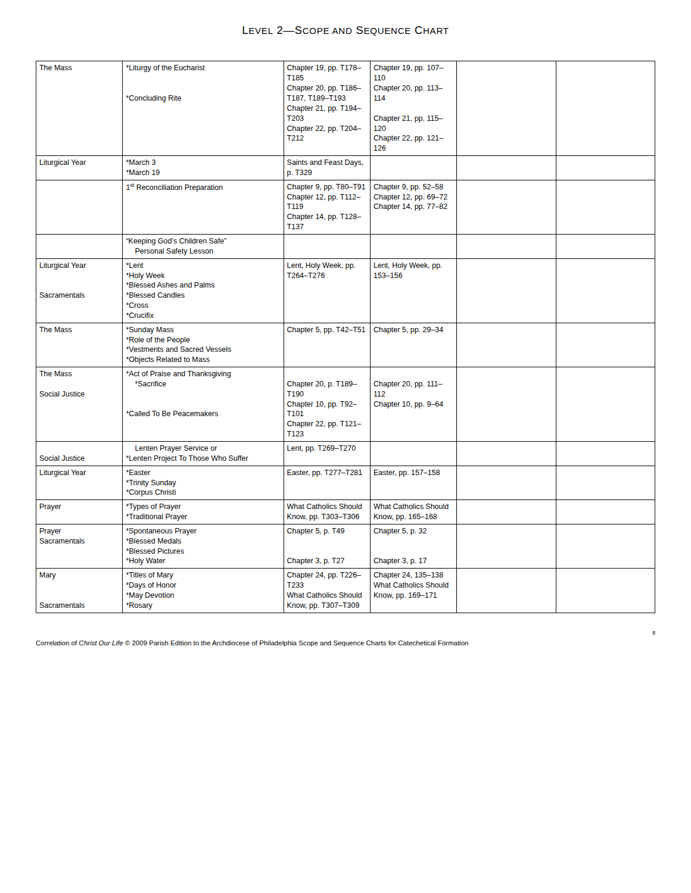LEVEL 2—SCOPE AND SEQUENCE CHART
| The Mass | *Liturgy of the Eucharist *Concluding Rite | Chapter 19, pp. T178–T185 Chapter 20, pp. T186–T187, T189–T193 Chapter 21, pp. T194–T203 Chapter 22, pp. T204–T212 | Chapter 19, pp. 107–110 Chapter 20, pp. 113–114 Chapter 21, pp. 115–120 Chapter 22, pp. 121–126 | | |
| Liturgical Year | *March 3 *March 19 | Saints and Feast Days, p. T329 | | | |
| | 1 st Reconciliation Preparation | Chapter 9, pp. T80–T91 Chapter 12, pp. T112–T119 Chapter 14, pp. T128–T137 | Chapter 9, pp. 52–58 Chapter 12, pp. 69–72 Chapter 14, pp. 77–82 | | |
| | “Keeping God’s Children Safe” Personal Safety Lesson | | | | |
| Liturgical Year Sacramentals | *Lent *Holy Week *Blessed Ashes and Palms *Blessed Candles *Cross *Crucifix | Lent, Holy Week, pp. T264–T276 | Lent, Holy Week, pp. 153–156 | | |
| The Mass | *Sunday Mass *Role of the People *Vestments and Sacred Vessels *Objects Related to Mass | Chapter 5, pp. T42–T51 | Chapter 5, pp. 29–34 | | |
| The Mass Social Justice | *Act of Praise and Thanksgiving *Sacrifice *Called To Be Peacemakers | Chapter 20, p. T189–T190 Chapter 10, pp. T92–T101 Chapter 22, pp. T121–T123 | Chapter 20, pp. 111–112 Chapter 10, pp. 9–64 | | |
| Social Justice | Lenten Prayer Service or *Lenten Project To Those Who Suffer | Lent, pp. T269–T270 | | | |
| Liturgical Year | *Easter *Trinity Sunday *Corpus Christi | Easter, pp. T277–T281 | Easter, pp. 157–158 | | |
| Prayer | *Types of Prayer *Traditional Prayer | What Catholics Should Know, pp. T303–T306 | What Catholics Should Know, pp. 165–168 | | |
| Prayer Sacramentals | *Spontaneous Prayer *Blessed Medals *Blessed Pictures *Holy Water | Chapter 5, p. T49 Chapter 3, p. T27 | Chapter 5, p. 32 Chapter 3, p. 17 | | |
| Mary Sacramentals | *Titles of Mary *Days of Honor *May Devotion *Rosary | Chapter 24, pp. T226–T233 What Catholics Should Know, pp. T307–T309 | Chapter 24, 135–138 What Catholics Should Know, pp. 169–171 | | |
8
Correlation of Christ Our Life © 2009 Parish Edition to the Archdiocese of Philadelphia Scope and Sequence Charts for Catechetical Formation